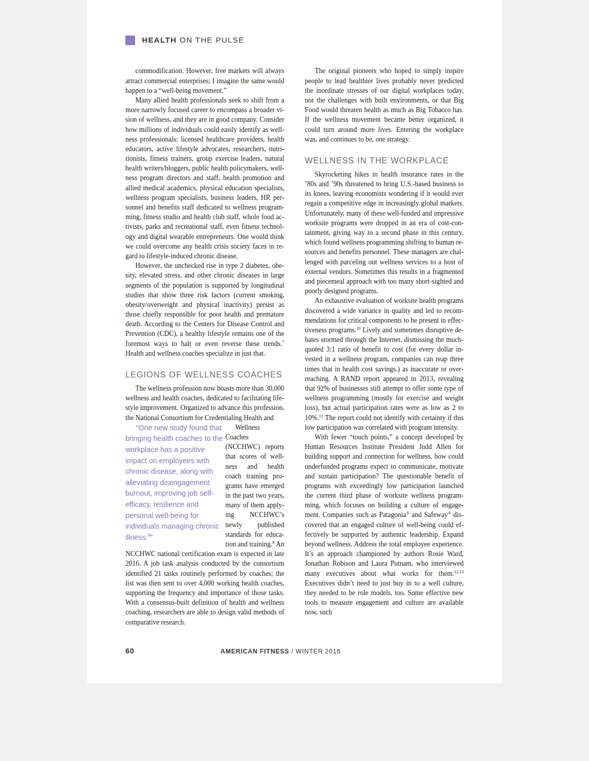Health on the Pulse
commodification. However, free markets will always attract commercial enterprises; I imagine the same would happen to a “well-being movement.”
Many allied health professionals seek to shift from a more narrowly focused career to encompass a broader vision of wellness, and they are in good company. Consider how millions of individuals could easily identify as wellness professionals: licensed healthcare providers, health educators, active lifestyle advocates, researchers, nutritionists, fitness trainers, group exercise leaders, natural health writers/bloggers, public health policymakers, wellness program directors and staff, health promotion and allied medical academics, physical education specialists, wellness program specialists, business leaders, HR personnel and benefits staff dedicated to wellness programming, fitness studio and health club staff, whole food activists, parks and recreational staff, even fitness technology and digital wearable entrepreneurs. One would think we could overcome any health crisis society faces in regard to lifestyle-induced chronic disease.
However, the unchecked rise in type 2 diabetes, obesity, elevated stress, and other chronic diseases in large segments of the population is supported by longitudinal studies that show three risk factors (current smoking, obesity/overweight and physical inactivity) persist as those chiefly responsible for poor health and premature death. According to the Centers for Disease Control and Prevention (CDC), a healthy lifestyle remains one of the foremost ways to halt or even reverse these trends.7 Health and wellness coaches specialize in just that.
Legions of Wellness Coaches
The wellness profession now boasts more than 30,000 wellness and health coaches, dedicated to facilitating lifestyle improvement. Organized to advance this profession, the National Consortium for Credentialing Health and
“One new study found that bringing health coaches to the workplace has a positive impact on employees with chronic disease, along with alleviating disengagement burnout, improving job self-efficacy, resilience and personal well-being for individuals managing chronic illness.9”
Wellness Coaches (NCCHWC) reports that scores of wellness and health coach training programs have emerged in the past two years, many of them applying NCCHWC’s newly published standards for education and training.8 An NCCHWC national certification exam is expected in late 2016. A job task analysis conducted by the consortium identified 21 tasks routinely performed by coaches; the list was then sent to over 4,000 working health coaches, supporting the frequency and importance of those tasks. With a consensus-built definition of health and wellness coaching, researchers are able to design valid methods of comparative research.
The original pioneers who hoped to simply inspire people to lead healthier lives probably never predicted the inordinate stresses of our digital workplaces today, nor the challenges with built environments, or that Big Food would threaten health as much as Big Tobacco has. If the wellness movement became better organized, it could turn around more lives. Entering the workplace was, and continues to be, one strategy.
Wellness in the Workplace
Skyrocketing hikes in health insurance rates in the ’80s and ’90s threatened to bring U.S.-based business to its knees, leaving economists wondering if it would ever regain a competitive edge in increasingly global markets. Unfortunately, many of these well-funded and impressive worksite programs were dropped in an era of cost-containment, giving way to a second phase in this century, which found wellness programming shifting to human resources and benefits personnel. These managers are challenged with parceling out wellness services to a host of external vendors. Sometimes this results in a fragmented and piecemeal approach with too many short-sighted and poorly designed programs.
An exhaustive evaluation of worksite health programs discovered a wide variance in quality and led to recommendations for critical components to be present in effectiveness programs.10 Lively and sometimes disruptive debates stormed through the Internet, dismissing the much-quoted 3:1 ratio of benefit to cost (for every dollar invested in a wellness program, companies can reap three times that in health cost savings.) as inaccurate or overreaching. A RAND report appeared in 2013, revealing that 92% of businesses still attempt to offer some type of wellness programming (mostly for exercise and weight loss), but actual participation rates were as low as 2 to 10%.11 The report could not identify with certainty if this low participation was correlated with program intensity.
With fewer “touch points,” a concept developed by Human Resources Institute President Judd Allen for building support and connection for wellness, how could underfunded programs expect to communicate, motivate and sustain participation? The questionable benefit of programs with exceedingly low participation launched the current third phase of worksite wellness programming, which focuses on building a culture of engagement. Companies such as Patagonia® and Safeway® discovered that an engaged culture of well-being could effectively be supported by authentic leadership. Expand beyond wellness. Address the total employee experience. It’s an approach championed by authors Rosie Ward, Jonathan Robison and Laura Putnam, who interviewed many executives about what works for them.12,13 Executives didn’t need to just buy in to a well culture, they needed to be role models, too. Some effective new tools to measure engagement and culture are available now, such
60 American Fitness / Winter 2016